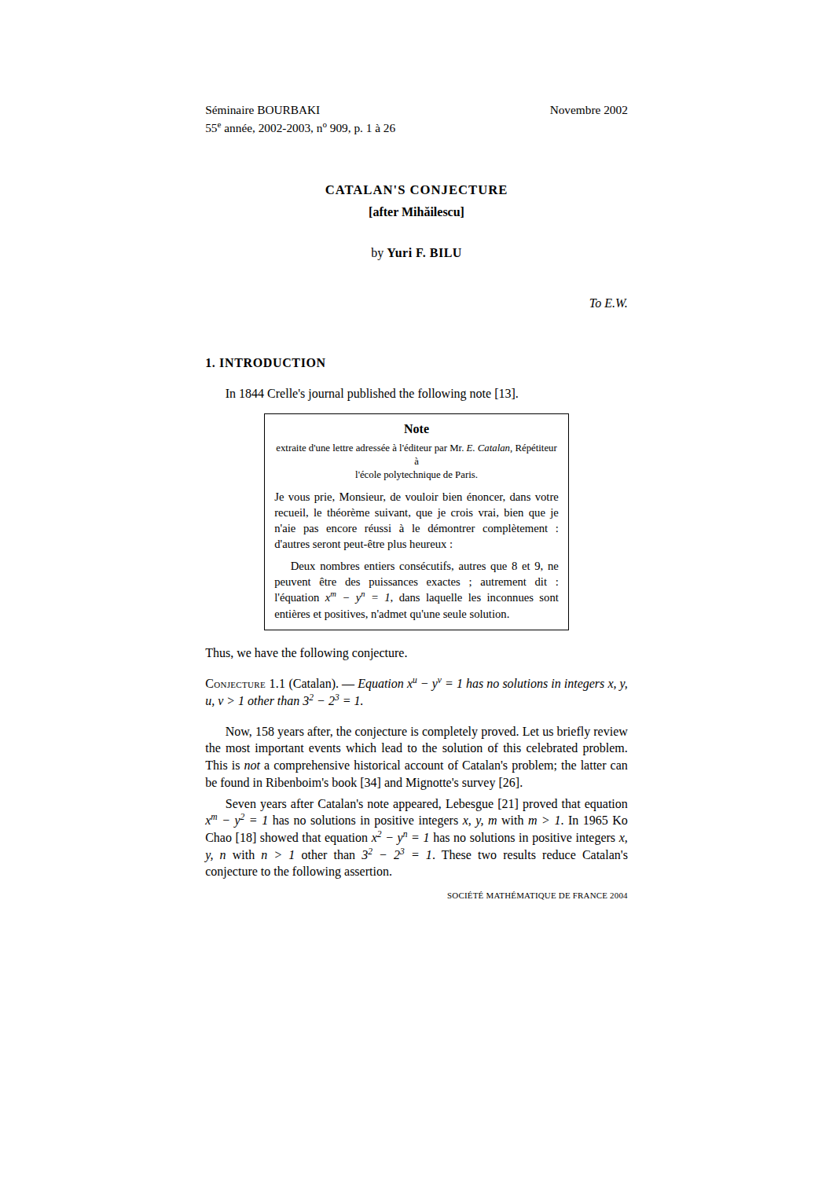Séminaire BOURBAKI
Novembre 2002
55e année, 2002-2003, no 909, p. 1 à 26
CATALAN'S CONJECTURE
[after Mihăilescu]
by Yuri F. BILU
To E.W.
1. INTRODUCTION
In 1844 Crelle's journal published the following note [13].
Note
extraite d'une lettre adressée à l'éditeur par Mr. E. Catalan, Répétiteur à
l'école polytechnique de Paris.
Je vous prie, Monsieur, de vouloir bien énoncer, dans votre recueil, le théorème suivant, que je crois vrai, bien que je n'aie pas encore réussi à le démontrer complètement : d'autres seront peut-être plus heureux :
Deux nombres entiers consécutifs, autres que 8 et 9, ne peuvent être des puissances exactes ; autrement dit : l'équation xm − yn = 1, dans laquelle les inconnues sont entières et positives, n'admet qu'une seule solution.
Thus, we have the following conjecture.
Conjecture 1.1 (Catalan). — Equation xu − yv = 1 has no solutions in integers x, y, u, v > 1 other than 32 − 23 = 1.
Now, 158 years after, the conjecture is completely proved. Let us briefly review the most important events which lead to the solution of this celebrated problem. This is not a comprehensive historical account of Catalan's problem; the latter can be found in Ribenboim's book [34] and Mignotte's survey [26].
Seven years after Catalan's note appeared, Lebesgue [21] proved that equation xm − y2 = 1 has no solutions in positive integers x, y, m with m > 1. In 1965 Ko Chao [18] showed that equation x2 − yn = 1 has no solutions in positive integers x, y, n with n > 1 other than 32 − 23 = 1. These two results reduce Catalan's conjecture to the following assertion.
SOCIÉTÉ MATHÉMATIQUE DE FRANCE 2004